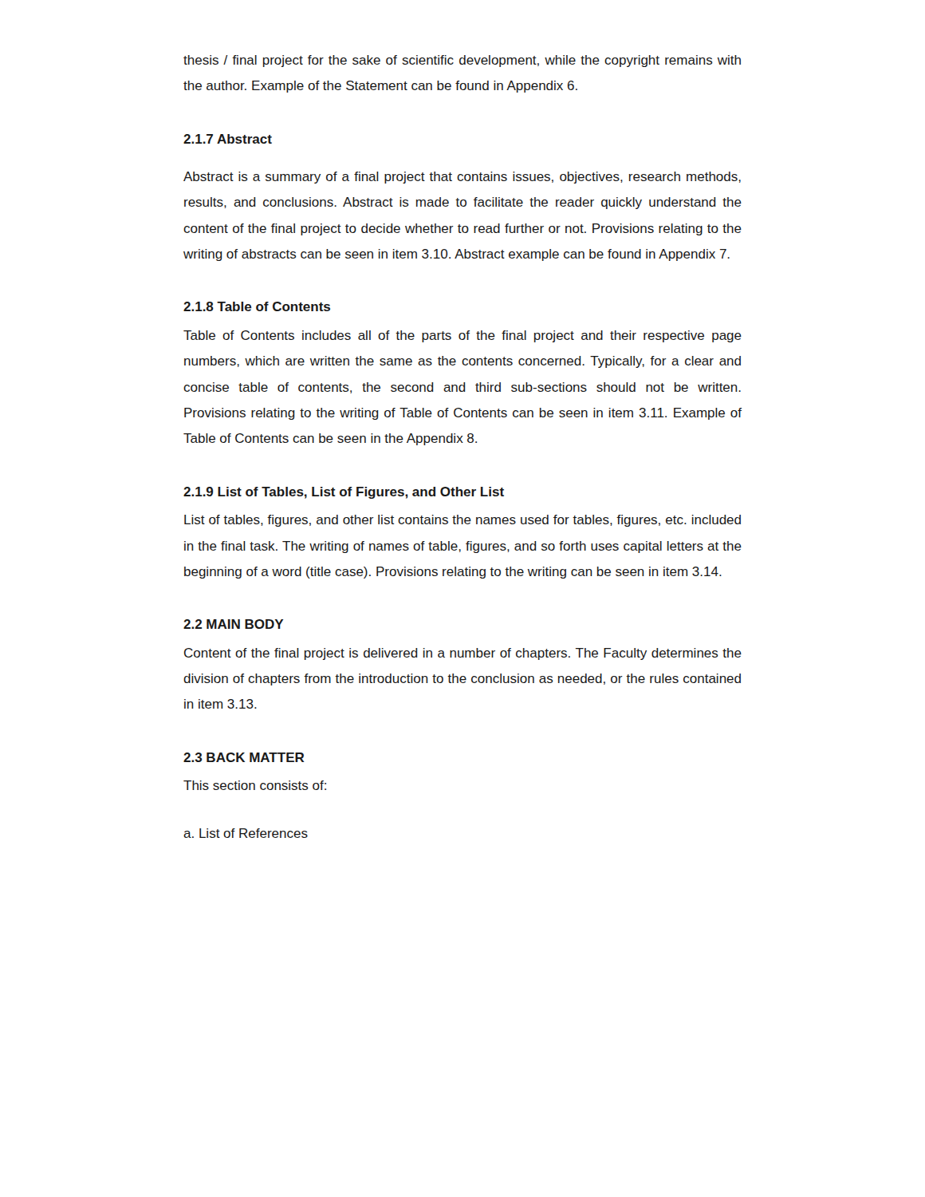thesis / final project for the sake of scientific development, while the copyright remains with the author. Example of the Statement can be found in Appendix 6.
2.1.7 Abstract
Abstract is a summary of a final project that contains issues, objectives, research methods, results, and conclusions. Abstract is made to facilitate the reader quickly understand the content of the final project to decide whether to read further or not. Provisions relating to the writing of abstracts can be seen in item 3.10. Abstract example can be found in Appendix 7.
2.1.8 Table of Contents
Table of Contents includes all of the parts of the final project and their respective page numbers, which are written the same as the contents concerned. Typically, for a clear and concise table of contents, the second and third sub-sections should not be written. Provisions relating to the writing of Table of Contents can be seen in item 3.11. Example of Table of Contents can be seen in the Appendix 8.
2.1.9 List of Tables, List of Figures, and Other List
List of tables, figures, and other list contains the names used for tables, figures, etc. included in the final task. The writing of names of table, figures, and so forth uses capital letters at the beginning of a word (title case). Provisions relating to the writing can be seen in item 3.14.
2.2 MAIN BODY
Content of the final project is delivered in a number of chapters. The Faculty determines the division of chapters from the introduction to the conclusion as needed, or the rules contained in item 3.13.
2.3 BACK MATTER
This section consists of:
a. List of References